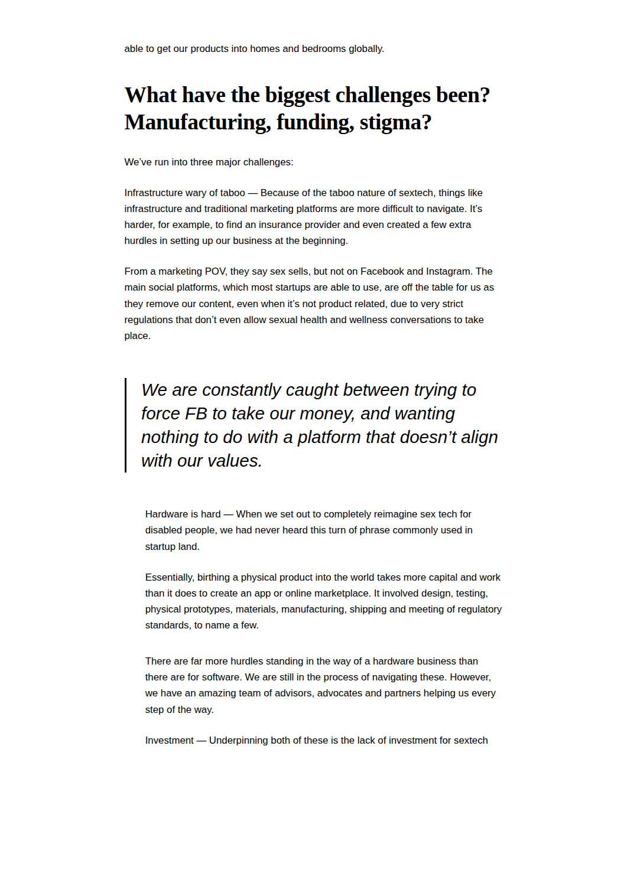able to get our products into homes and bedrooms globally.
What have the biggest challenges been? Manufacturing, funding, stigma?
We’ve run into three major challenges:
Infrastructure wary of taboo — Because of the taboo nature of sextech, things like infrastructure and traditional marketing platforms are more difficult to navigate. It’s harder, for example, to find an insurance provider and even created a few extra hurdles in setting up our business at the beginning.
From a marketing POV, they say sex sells, but not on Facebook and Instagram. The main social platforms, which most startups are able to use, are off the table for us as they remove our content, even when it’s not product related, due to very strict regulations that don’t even allow sexual health and wellness conversations to take place.
We are constantly caught between trying to force FB to take our money, and wanting nothing to do with a platform that doesn’t align with our values.
Hardware is hard — When we set out to completely reimagine sex tech for disabled people, we had never heard this turn of phrase commonly used in startup land.
Essentially, birthing a physical product into the world takes more capital and work than it does to create an app or online marketplace. It involved design, testing, physical prototypes, materials, manufacturing, shipping and meeting of regulatory standards, to name a few.
There are far more hurdles standing in the way of a hardware business than there are for software. We are still in the process of navigating these. However, we have an amazing team of advisors, advocates and partners helping us every step of the way.
Investment — Underpinning both of these is the lack of investment for sextech